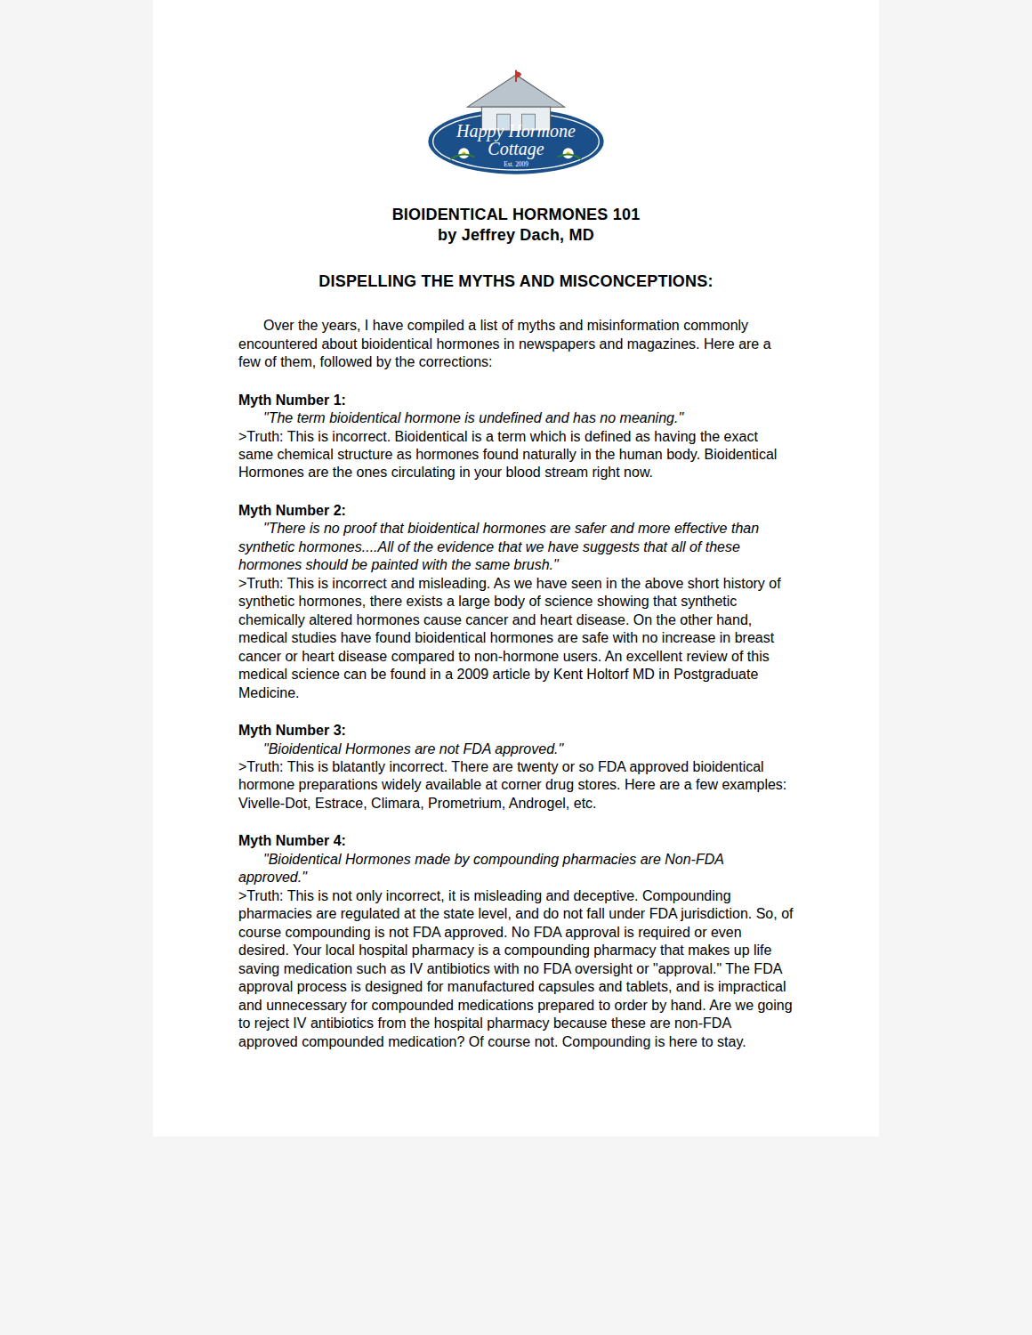BIOIDENTICAL HORMONES 101 by Jeffrey Dach, MD
DISPELLING THE MYTHS AND MISCONCEPTIONS:
Over the years, I have compiled a list of myths and misinformation commonly encountered about bioidentical hormones in newspapers and magazines. Here are a few of them, followed by the corrections:
Myth Number 1:
"The term bioidentical hormone is undefined and has no meaning."
>Truth: This is incorrect. Bioidentical is a term which is defined as having the exact same chemical structure as hormones found naturally in the human body. Bioidentical Hormones are the ones circulating in your blood stream right now.
Myth Number 2:
"There is no proof that bioidentical hormones are safer and more effective than synthetic hormones....All of the evidence that we have suggests that all of these hormones should be painted with the same brush."
>Truth: This is incorrect and misleading. As we have seen in the above short history of synthetic hormones, there exists a large body of science showing that synthetic chemically altered hormones cause cancer and heart disease. On the other hand, medical studies have found bioidentical hormones are safe with no increase in breast cancer or heart disease compared to non-hormone users. An excellent review of this medical science can be found in a 2009 article by Kent Holtorf MD in Postgraduate Medicine.
Myth Number 3:
"Bioidentical Hormones are not FDA approved."
>Truth: This is blatantly incorrect. There are twenty or so FDA approved bioidentical hormone preparations widely available at corner drug stores. Here are a few examples: Vivelle-Dot, Estrace, Climara, Prometrium, Androgel, etc.
Myth Number 4:
"Bioidentical Hormones made by compounding pharmacies are Non-FDA approved."
>Truth: This is not only incorrect, it is misleading and deceptive. Compounding pharmacies are regulated at the state level, and do not fall under FDA jurisdiction. So, of course compounding is not FDA approved. No FDA approval is required or even desired. Your local hospital pharmacy is a compounding pharmacy that makes up life saving medication such as IV antibiotics with no FDA oversight or "approval." The FDA approval process is designed for manufactured capsules and tablets, and is impractical and unnecessary for compounded medications prepared to order by hand. Are we going to reject IV antibiotics from the hospital pharmacy because these are non-FDA approved compounded medication? Of course not. Compounding is here to stay.